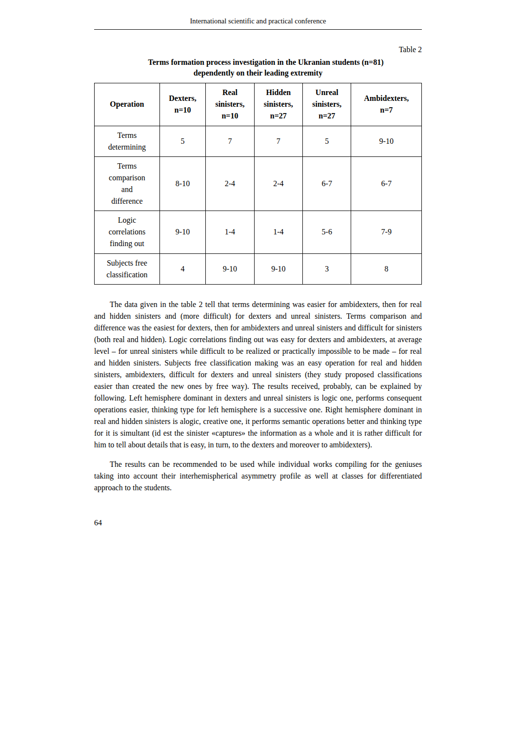International scientific and practical conference
Table 2
Terms formation process investigation in the Ukranian students (n=81)
dependently on their leading extremity
| Operation | Dexters, n=10 | Real sinisters, n=10 | Hidden sinisters, n=27 | Unreal sinisters, n=27 | Ambidexters, n=7 |
| --- | --- | --- | --- | --- | --- |
| Terms determining | 5 | 7 | 7 | 5 | 9-10 |
| Terms comparison and difference | 8-10 | 2-4 | 2-4 | 6-7 | 6-7 |
| Logic correlations finding out | 9-10 | 1-4 | 1-4 | 5-6 | 7-9 |
| Subjects free classification | 4 | 9-10 | 9-10 | 3 | 8 |
The data given in the table 2 tell that terms determining was easier for ambidexters, then for real and hidden sinisters and (more difficult) for dexters and unreal sinisters. Terms comparison and difference was the easiest for dexters, then for ambidexters and unreal sinisters and difficult for sinisters (both real and hidden). Logic correlations finding out was easy for dexters and ambidexters, at average level – for unreal sinisters while difficult to be realized or practically impossible to be made – for real and hidden sinisters. Subjects free classification making was an easy operation for real and hidden sinisters, ambidexters, difficult for dexters and unreal sinisters (they study proposed classifications easier than created the new ones by free way). The results received, probably, can be explained by following. Left hemisphere dominant in dexters and unreal sinisters is logic one, performs consequent operations easier, thinking type for left hemisphere is a successive one. Right hemisphere dominant in real and hidden sinisters is alogic, creative one, it performs semantic operations better and thinking type for it is simultant (id est the sinister «captures» the information as a whole and it is rather difficult for him to tell about details that is easy, in turn, to the dexters and moreover to ambidexters).
The results can be recommended to be used while individual works compiling for the geniuses taking into account their interhemispherical asymmetry profile as well at classes for differentiated approach to the students.
64